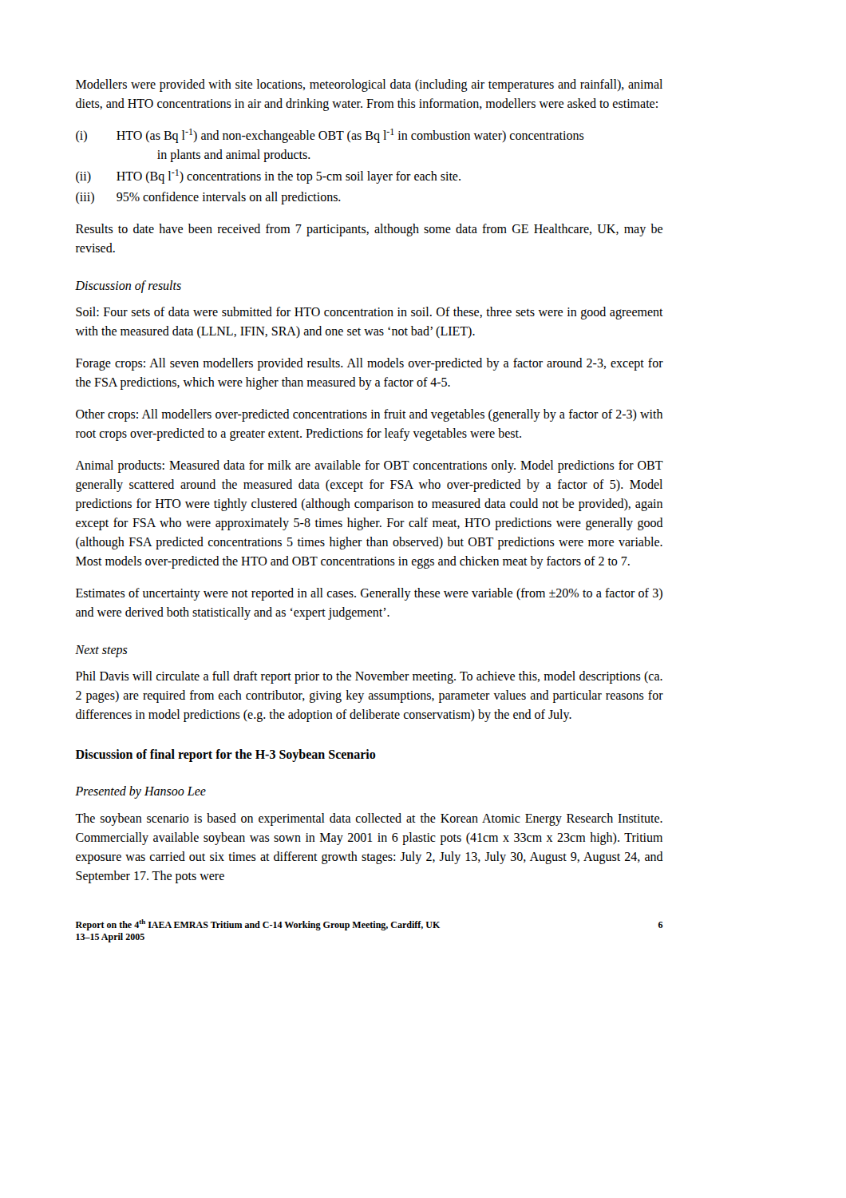Modellers were provided with site locations, meteorological data (including air temperatures and rainfall), animal diets, and HTO concentrations in air and drinking water. From this information, modellers were asked to estimate:
(i) HTO (as Bq l-1) and non-exchangeable OBT (as Bq l-1 in combustion water) concentrationsin plants and animal products.
(ii) HTO (Bq l-1) concentrations in the top 5-cm soil layer for each site.
(iii) 95% confidence intervals on all predictions.
Results to date have been received from 7 participants, although some data from GE Healthcare, UK, may be revised.
Discussion of results
Soil: Four sets of data were submitted for HTO concentration in soil. Of these, three sets were in good agreement with the measured data (LLNL, IFIN, SRA) and one set was ‘not bad’ (LIET).
Forage crops: All seven modellers provided results. All models over-predicted by a factor around 2-3, except for the FSA predictions, which were higher than measured by a factor of 4-5.
Other crops: All modellers over-predicted concentrations in fruit and vegetables (generally by a factor of 2-3) with root crops over-predicted to a greater extent. Predictions for leafy vegetables were best.
Animal products: Measured data for milk are available for OBT concentrations only. Model predictions for OBT generally scattered around the measured data (except for FSA who over-predicted by a factor of 5). Model predictions for HTO were tightly clustered (although comparison to measured data could not be provided), again except for FSA who were approximately 5-8 times higher. For calf meat, HTO predictions were generally good (although FSA predicted concentrations 5 times higher than observed) but OBT predictions were more variable. Most models over-predicted the HTO and OBT concentrations in eggs and chicken meat by factors of 2 to 7.
Estimates of uncertainty were not reported in all cases. Generally these were variable (from ±20% to a factor of 3) and were derived both statistically and as ‘expert judgement’.
Next steps
Phil Davis will circulate a full draft report prior to the November meeting. To achieve this, model descriptions (ca. 2 pages) are required from each contributor, giving key assumptions, parameter values and particular reasons for differences in model predictions (e.g. the adoption of deliberate conservatism) by the end of July.
Discussion of final report for the H-3 Soybean Scenario
Presented by Hansoo Lee
The soybean scenario is based on experimental data collected at the Korean Atomic Energy Research Institute. Commercially available soybean was sown in May 2001 in 6 plastic pots (41cm x 33cm x 23cm high). Tritium exposure was carried out six times at different growth stages: July 2, July 13, July 30, August 9, August 24, and September 17. The pots were
Report on the 4th IAEA EMRAS Tritium and C-14 Working Group Meeting, Cardiff, UK
13–15 April 2005
6